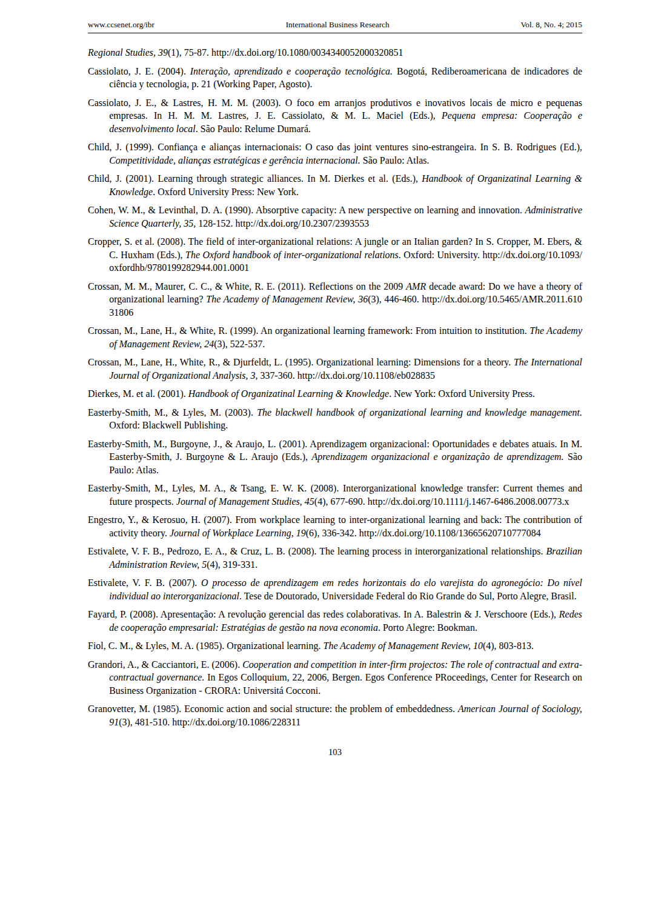www.ccsenet.org/ibr International Business Research Vol. 8, No. 4; 2015
Regional Studies, 39(1), 75-87. http://dx.doi.org/10.1080/0034340052000320851
Cassiolato, J. E. (2004). Interação, aprendizado e cooperação tecnológica. Bogotá, Rediberoamericana de indicadores de ciência y tecnologia, p. 21 (Working Paper, Agosto).
Cassiolato, J. E., & Lastres, H. M. M. (2003). O foco em arranjos produtivos e inovativos locais de micro e pequenas empresas. In H. M. M. Lastres, J. E. Cassiolato, & M. L. Maciel (Eds.), Pequena empresa: Cooperação e desenvolvimento local. São Paulo: Relume Dumará.
Child, J. (1999). Confiança e alianças internacionais: O caso das joint ventures sino-estrangeira. In S. B. Rodrigues (Ed.), Competitividade, alianças estratégicas e gerência internacional. São Paulo: Atlas.
Child, J. (2001). Learning through strategic alliances. In M. Dierkes et al. (Eds.), Handbook of Organizatinal Learning & Knowledge. Oxford University Press: New York.
Cohen, W. M., & Levinthal, D. A. (1990). Absorptive capacity: A new perspective on learning and innovation. Administrative Science Quarterly, 35, 128-152. http://dx.doi.org/10.2307/2393553
Cropper, S. et al. (2008). The field of inter-organizational relations: A jungle or an Italian garden? In S. Cropper, M. Ebers, & C. Huxham (Eds.), The Oxford handbook of inter-organizational relations. Oxford: University. http://dx.doi.org/10.1093/oxfordhb/9780199282944.001.0001
Crossan, M. M., Maurer, C. C., & White, R. E. (2011). Reflections on the 2009 AMR decade award: Do we have a theory of organizational learning? The Academy of Management Review, 36(3), 446-460. http://dx.doi.org/10.5465/AMR.2011.61031806
Crossan, M., Lane, H., & White, R. (1999). An organizational learning framework: From intuition to institution. The Academy of Management Review, 24(3), 522-537.
Crossan, M., Lane, H., White, R., & Djurfeldt, L. (1995). Organizational learning: Dimensions for a theory. The International Journal of Organizational Analysis, 3, 337-360. http://dx.doi.org/10.1108/eb028835
Dierkes, M. et al. (2001). Handbook of Organizatinal Learning & Knowledge. New York: Oxford University Press.
Easterby-Smith, M., & Lyles, M. (2003). The blackwell handbook of organizational learning and knowledge management. Oxford: Blackwell Publishing.
Easterby-Smith, M., Burgoyne, J., & Araujo, L. (2001). Aprendizagem organizacional: Oportunidades e debates atuais. In M. Easterby-Smith, J. Burgoyne & L. Araujo (Eds.), Aprendizagem organizacional e organização de aprendizagem. São Paulo: Atlas.
Easterby-Smith, M., Lyles, M. A., & Tsang, E. W. K. (2008). Interorganizational knowledge transfer: Current themes and future prospects. Journal of Management Studies, 45(4), 677-690. http://dx.doi.org/10.1111/j.1467-6486.2008.00773.x
Engestro, Y., & Kerosuo, H. (2007). From workplace learning to inter-organizational learning and back: The contribution of activity theory. Journal of Workplace Learning, 19(6), 336-342. http://dx.doi.org/10.1108/13665620710777084
Estivalete, V. F. B., Pedrozo, E. A., & Cruz, L. B. (2008). The learning process in interorganizational relationships. Brazilian Administration Review, 5(4), 319-331.
Estivalete, V. F. B. (2007). O processo de aprendizagem em redes horizontais do elo varejista do agronegócio: Do nível individual ao interorganizacional. Tese de Doutorado, Universidade Federal do Rio Grande do Sul, Porto Alegre, Brasil.
Fayard, P. (2008). Apresentação: A revolução gerencial das redes colaborativas. In A. Balestrin & J. Verschoore (Eds.), Redes de cooperação empresarial: Estratégias de gestão na nova economia. Porto Alegre: Bookman.
Fiol, C. M., & Lyles, M. A. (1985). Organizational learning. The Academy of Management Review, 10(4), 803-813.
Grandori, A., & Cacciantori, E. (2006). Cooperation and competition in inter-firm projectos: The role of contractual and extra-contractual governance. In Egos Colloquium, 22, 2006, Bergen. Egos Conference PRoceedings, Center for Research on Business Organization - CRORA: Universitá Cocconi.
Granovetter, M. (1985). Economic action and social structure: the problem of embeddedness. American Journal of Sociology, 91(3), 481-510. http://dx.doi.org/10.1086/228311
103